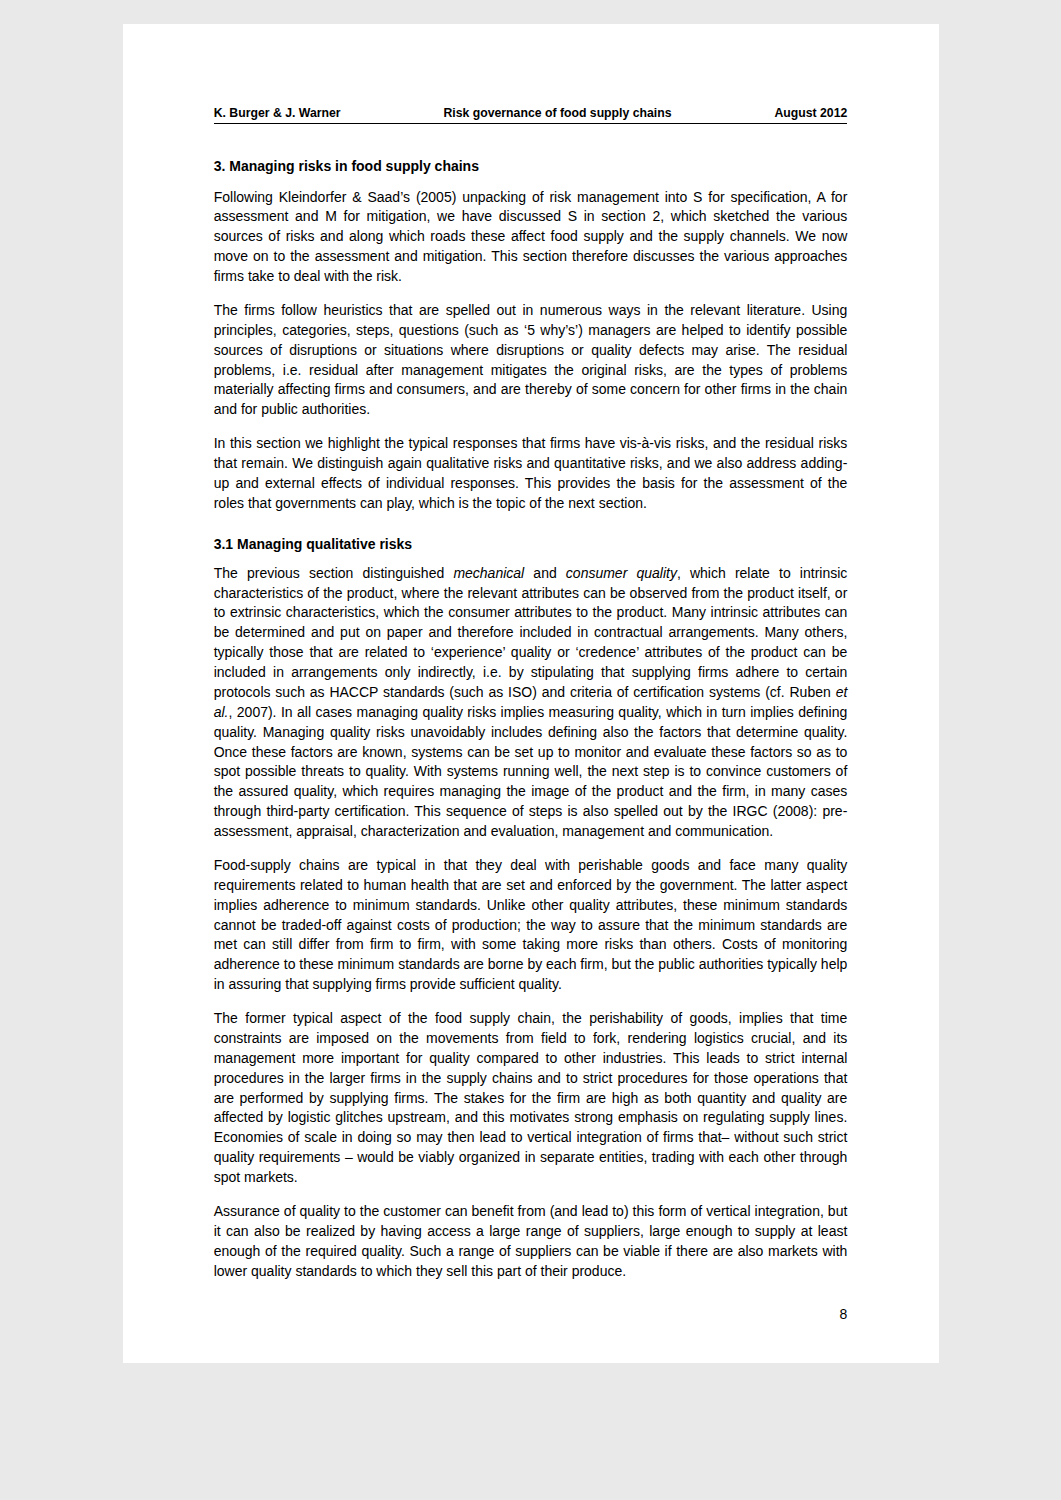K. Burger & J. Warner Risk governance of food supply chains August 2012
3. Managing risks in food supply chains
Following Kleindorfer & Saad’s (2005) unpacking of risk management into S for specification, A for assessment and M for mitigation, we have discussed S in section 2, which sketched the various sources of risks and along which roads these affect food supply and the supply channels. We now move on to the assessment and mitigation. This section therefore discusses the various approaches firms take to deal with the risk.
The firms follow heuristics that are spelled out in numerous ways in the relevant literature. Using principles, categories, steps, questions (such as ‘5 why’s’) managers are helped to identify possible sources of disruptions or situations where disruptions or quality defects may arise. The residual problems, i.e. residual after management mitigates the original risks, are the types of problems materially affecting firms and consumers, and are thereby of some concern for other firms in the chain and for public authorities.
In this section we highlight the typical responses that firms have vis-à-vis risks, and the residual risks that remain. We distinguish again qualitative risks and quantitative risks, and we also address adding-up and external effects of individual responses. This provides the basis for the assessment of the roles that governments can play, which is the topic of the next section.
3.1 Managing qualitative risks
The previous section distinguished mechanical and consumer quality, which relate to intrinsic characteristics of the product, where the relevant attributes can be observed from the product itself, or to extrinsic characteristics, which the consumer attributes to the product. Many intrinsic attributes can be determined and put on paper and therefore included in contractual arrangements. Many others, typically those that are related to ‘experience’ quality or ‘credence’ attributes of the product can be included in arrangements only indirectly, i.e. by stipulating that supplying firms adhere to certain protocols such as HACCP standards (such as ISO) and criteria of certification systems (cf. Ruben et al., 2007). In all cases managing quality risks implies measuring quality, which in turn implies defining quality. Managing quality risks unavoidably includes defining also the factors that determine quality. Once these factors are known, systems can be set up to monitor and evaluate these factors so as to spot possible threats to quality. With systems running well, the next step is to convince customers of the assured quality, which requires managing the image of the product and the firm, in many cases through third-party certification. This sequence of steps is also spelled out by the IRGC (2008): pre-assessment, appraisal, characterization and evaluation, management and communication.
Food-supply chains are typical in that they deal with perishable goods and face many quality requirements related to human health that are set and enforced by the government. The latter aspect implies adherence to minimum standards. Unlike other quality attributes, these minimum standards cannot be traded-off against costs of production; the way to assure that the minimum standards are met can still differ from firm to firm, with some taking more risks than others. Costs of monitoring adherence to these minimum standards are borne by each firm, but the public authorities typically help in assuring that supplying firms provide sufficient quality.
The former typical aspect of the food supply chain, the perishability of goods, implies that time constraints are imposed on the movements from field to fork, rendering logistics crucial, and its management more important for quality compared to other industries. This leads to strict internal procedures in the larger firms in the supply chains and to strict procedures for those operations that are performed by supplying firms. The stakes for the firm are high as both quantity and quality are affected by logistic glitches upstream, and this motivates strong emphasis on regulating supply lines. Economies of scale in doing so may then lead to vertical integration of firms that– without such strict quality requirements – would be viably organized in separate entities, trading with each other through spot markets.
Assurance of quality to the customer can benefit from (and lead to) this form of vertical integration, but it can also be realized by having access a large range of suppliers, large enough to supply at least enough of the required quality. Such a range of suppliers can be viable if there are also markets with lower quality standards to which they sell this part of their produce.
8